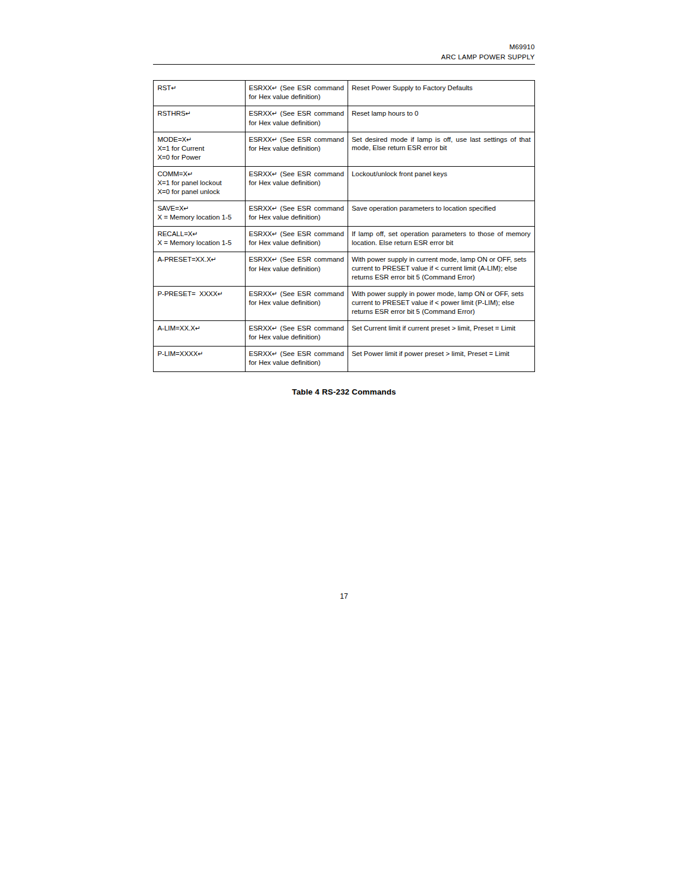M69910
ARC LAMP POWER SUPPLY
| RST ↵ | ESRXX ↵ (See ESR command for Hex value definition) | Reset Power Supply to Factory Defaults |
| RSTHRS ↵ | ESRXX ↵ (See ESR command for Hex value definition) | Reset lamp hours to 0 |
| MODE=X ↵ X=1 for Current X=0 for Power | ESRXX ↵ (See ESR command for Hex value definition) | Set desired mode if lamp is off, use last settings of that mode, Else return ESR error bit |
| COMM=X ↵ X=1 for panel lockout X=0 for panel unlock | ESRXX ↵ (See ESR command for Hex value definition) | Lockout/unlock front panel keys |
| SAVE=X ↵ X = Memory location 1-5 | ESRXX ↵ (See ESR command for Hex value definition) | Save operation parameters to location specified |
| RECALL=X ↵ X = Memory location 1-5 | ESRXX ↵ (See ESR command for Hex value definition) | If lamp off, set operation parameters to those of memory location. Else return ESR error bit |
| A-PRESET=XX.X ↵ | ESRXX ↵ (See ESR command for Hex value definition) | With power supply in current mode, lamp ON or OFF, sets current to PRESET value if < current limit (A-LIM); else returns ESR error bit 5 (Command Error) |
| P-PRESET= XXXX ↵ | ESRXX ↵ (See ESR command for Hex value definition) | With power supply in power mode, lamp ON or OFF, sets current to PRESET value if < power limit (P-LIM); else returns ESR error bit 5 (Command Error) |
| A-LIM=XX.X ↵ | ESRXX ↵ (See ESR command for Hex value definition) | Set Current limit if current preset > limit, Preset = Limit |
| P-LIM=XXXX ↵ | ESRXX ↵ (See ESR command for Hex value definition) | Set Power limit if power preset > limit, Preset = Limit |
Table 4 RS-232 Commands
17